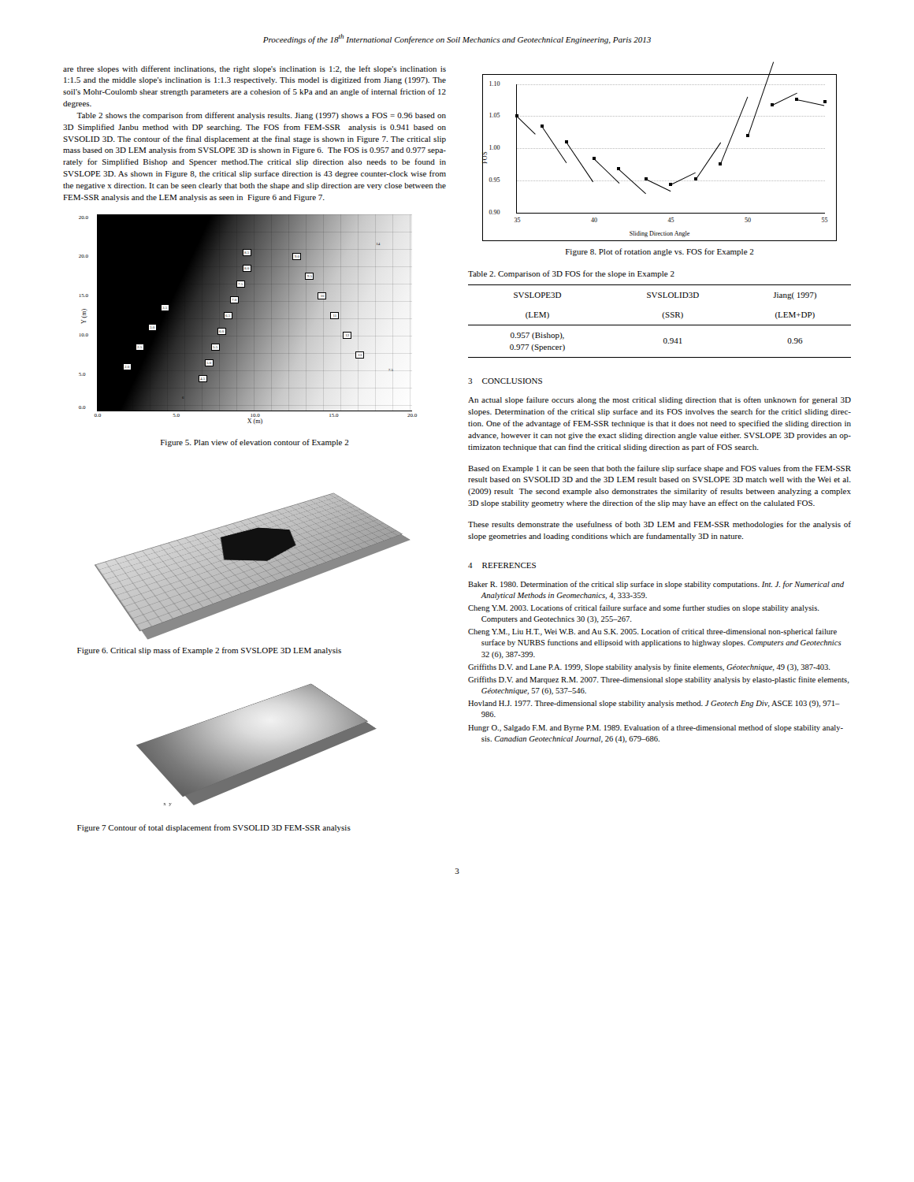Proceedings of the 18th International Conference on Soil Mechanics and Geotechnical Engineering, Paris 2013
are three slopes with different inclinations, the right slope's inclination is 1:2, the left slope's inclination is 1:1.5 and the middle slope's inclination is 1:1.3 respectively. This model is digitized from Jiang (1997). The soil's Mohr-Coulomb shear strength parameters are a cohesion of 5 kPa and an angle of internal friction of 12 degrees.
Table 2 shows the comparison from different analysis results. Jiang (1997) shows a FOS = 0.96 based on 3D Simplified Janbu method with DP searching. The FOS from FEM-SSR analysis is 0.941 based on SVSOLID 3D. The contour of the final displacement at the final stage is shown in Figure 7. The critical slip mass based on 3D LEM analysis from SVSLOPE 3D is shown in Figure 6. The FOS is 0.957 and 0.977 separately for Simplified Bishop and Spencer method.The critical slip direction also needs to be found in SVSLOPE 3D. As shown in Figure 8, the critical slip surface direction is 43 degree counter-clock wise from the negative x direction. It can be seen clearly that both the shape and slip direction are very close between the FEM-SSR analysis and the LEM analysis as seen in Figure 6 and Figure 7.
Y (m)
X (m)
20.0
20.0
15.0
10.0
5.0
0.0
0.0
5.0
10.0
15.0
20.0
8.5
8.0
7.5
7.0
6.5
6.0
5.5
5.0
4.5
9.0
9.5
10
11
12
13
3.5
3.0
2.5
2.0
14
7.5
5
6
Figure 5. Plan view of elevation contour of Example 2
Figure 6. Critical slip mass of Example 2 from SVSLOPE 3D LEM analysis
x y
Figure 7 Contour of total displacement from SVSOLID 3D FEM-SSR analysis
1.10
1.05
1.00
0.95
0.90
35
40
45
50
55
FOS
Sliding Direction Angle
Figure 8. Plot of rotation angle vs. FOS for Example 2
Table 2. Comparison of 3D FOS for the slope in Example 2
| SVSLOPE3D | SVSLOLID3D | Jiang( 1997) |
| --- | --- | --- |
| (LEM) | (SSR) | (LEM+DP) |
| 0.957 (Bishop), 0.977 (Spencer) | 0.941 | 0.96 |
3 CONCLUSIONS
An actual slope failure occurs along the most critical sliding direction that is often unknown for general 3D slopes. Determination of the critical slip surface and its FOS involves the search for the criticl sliding direction. One of the advantage of FEM-SSR technique is that it does not need to specified the sliding direction in advance, however it can not give the exact sliding direction angle value either. SVSLOPE 3D provides an optimizaton technique that can find the critical sliding direction as part of FOS search.
Based on Example 1 it can be seen that both the failure slip surface shape and FOS values from the FEM-SSR result based on SVSOLID 3D and the 3D LEM result based on SVSLOPE 3D match well with the Wei et al. (2009) result The second example also demonstrates the similarity of results between analyzing a complex 3D slope stability geometry where the direction of the slip may have an effect on the calulated FOS.
These results demonstrate the usefulness of both 3D LEM and FEM-SSR methodologies for the analysis of slope geometries and loading conditions which are fundamentally 3D in nature.
4 REFERENCES
Baker R. 1980. Determination of the critical slip surface in slope stability computations. Int. J. for Numerical and Analytical Methods in Geomechanics, 4, 333-359.
Cheng Y.M. 2003. Locations of critical failure surface and some further studies on slope stability analysis. Computers and Geotechnics 30 (3), 255–267.
Cheng Y.M., Liu H.T., Wei W.B. and Au S.K. 2005. Location of critical three-dimensional non-spherical failure surface by NURBS functions and ellipsoid with applications to highway slopes. Computers and Geotechnics 32 (6), 387-399.
Griffiths D.V. and Lane P.A. 1999, Slope stability analysis by finite elements, Géotechnique, 49 (3), 387-403.
Griffiths D.V. and Marquez R.M. 2007. Three-dimensional slope stability analysis by elasto-plastic finite elements, Géotechnique, 57 (6), 537–546.
Hovland H.J. 1977. Three-dimensional slope stability analysis method. J Geotech Eng Div, ASCE 103 (9), 971–986.
Hungr O., Salgado F.M. and Byrne P.M. 1989. Evaluation of a three-dimensional method of slope stability analysis. Canadian Geotechnical Journal, 26 (4), 679–686.
3